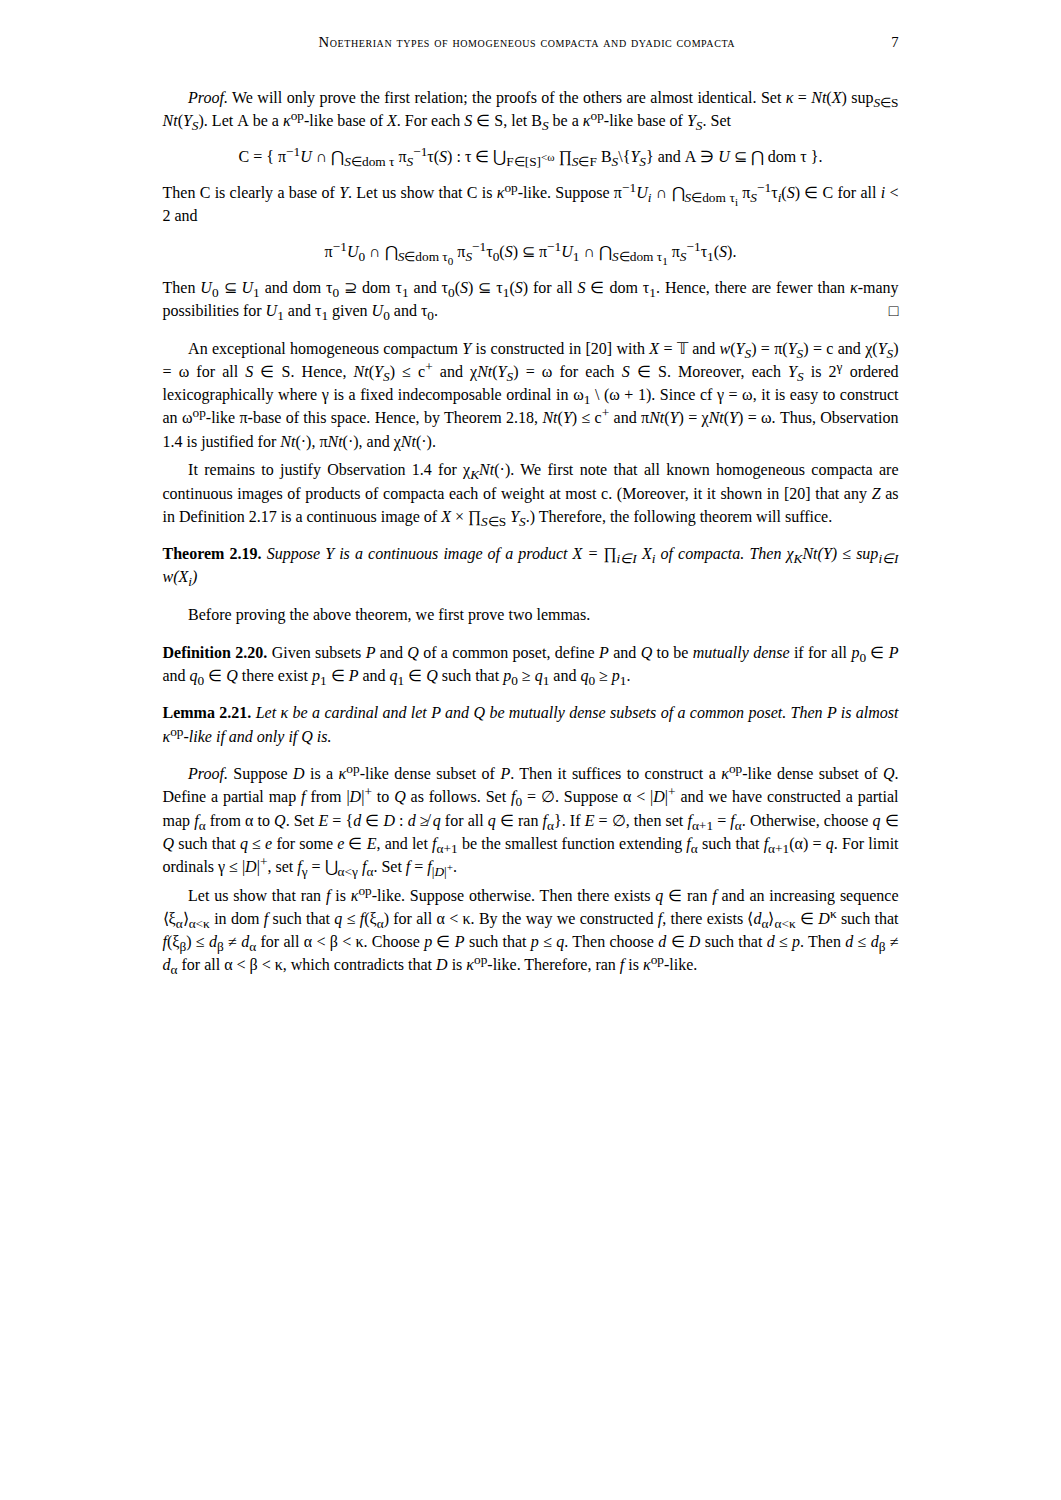7 Noetherian types of homogeneous compacta and dyadic compacta
Proof. We will only prove the first relation; the proofs of the others are almost identical. Set κ = Nt(X) supS∈S Nt(YS). Let A be a κop-like base of X. For each S ∈ S, let BS be a κop-like base of YS. Set
C = { π−1U ∩ ⋂S∈dom τ πS−1τ(S) : τ ∈ ⋃F∈[S]<ω ∏S∈F BS\{YS} and A ∋ U ⊆ ⋂ dom τ }.
Then C is clearly a base of Y. Let us show that C is κop-like. Suppose π−1Ui ∩ ⋂S∈dom τi πS−1τi(S) ∈ C for all i < 2 and
π−1U0 ∩ ⋂S∈dom τ0 πS−1τ0(S) ⊆ π−1U1 ∩ ⋂S∈dom τ1 πS−1τ1(S).
Then U0 ⊆ U1 and dom τ0 ⊇ dom τ1 and τ0(S) ⊆ τ1(S) for all S ∈ dom τ1. Hence, there are fewer than κ-many possibilities for U1 and τ1 given U0 and τ0. □
An exceptional homogeneous compactum Y is constructed in [20] with X = 𝕋 and w(YS) = π(YS) = c and χ(YS) = ω for all S ∈ S. Hence, Nt(YS) ≤ c+ and χNt(YS) = ω for each S ∈ S. Moreover, each YS is 2γ ordered lexicographically where γ is a fixed indecomposable ordinal in ω1 \ (ω + 1). Since cf γ = ω, it is easy to construct an ωop-like π-base of this space. Hence, by Theorem 2.18, Nt(Y) ≤ c+ and πNt(Y) = χNt(Y) = ω. Thus, Observation 1.4 is justified for Nt(·), πNt(·), and χNt(·).
It remains to justify Observation 1.4 for χKNt(·). We first note that all known homogeneous compacta are continuous images of products of compacta each of weight at most c. (Moreover, it it shown in [20] that any Z as in Definition 2.17 is a continuous image of X × ∏S∈S YS.) Therefore, the following theorem will suffice.
Theorem 2.19. Suppose Y is a continuous image of a product X = ∏i∈I Xi of compacta. Then χKNt(Y) ≤ supi∈I w(Xi)
Before proving the above theorem, we first prove two lemmas.
Definition 2.20. Given subsets P and Q of a common poset, define P and Q to be mutually dense if for all p0 ∈ P and q0 ∈ Q there exist p1 ∈ P and q1 ∈ Q such that p0 ≥ q1 and q0 ≥ p1.
Lemma 2.21. Let κ be a cardinal and let P and Q be mutually dense subsets of a common poset. Then P is almost κop-like if and only if Q is.
Proof. Suppose D is a κop-like dense subset of P. Then it suffices to construct a κop-like dense subset of Q. Define a partial map f from |D|+ to Q as follows. Set f0 = ∅. Suppose α < |D|+ and we have constructed a partial map fα from α to Q. Set E = {d ∈ D : d ≱ q for all q ∈ ran fα}. If E = ∅, then set fα+1 = fα. Otherwise, choose q ∈ Q such that q ≤ e for some e ∈ E, and let fα+1 be the smallest function extending fα such that fα+1(α) = q. For limit ordinals γ ≤ |D|+, set fγ = ⋃α<γ fα. Set f = f|D|+.
Let us show that ran f is κop-like. Suppose otherwise. Then there exists q ∈ ran f and an increasing sequence ⟨ξα⟩α<κ in dom f such that q ≤ f(ξα) for all α < κ. By the way we constructed f, there exists ⟨dα⟩α<κ ∈ Dκ such that f(ξβ) ≤ dβ ≠ dα for all α < β < κ. Choose p ∈ P such that p ≤ q. Then choose d ∈ D such that d ≤ p. Then d ≤ dβ ≠ dα for all α < β < κ, which contradicts that D is κop-like. Therefore, ran f is κop-like.